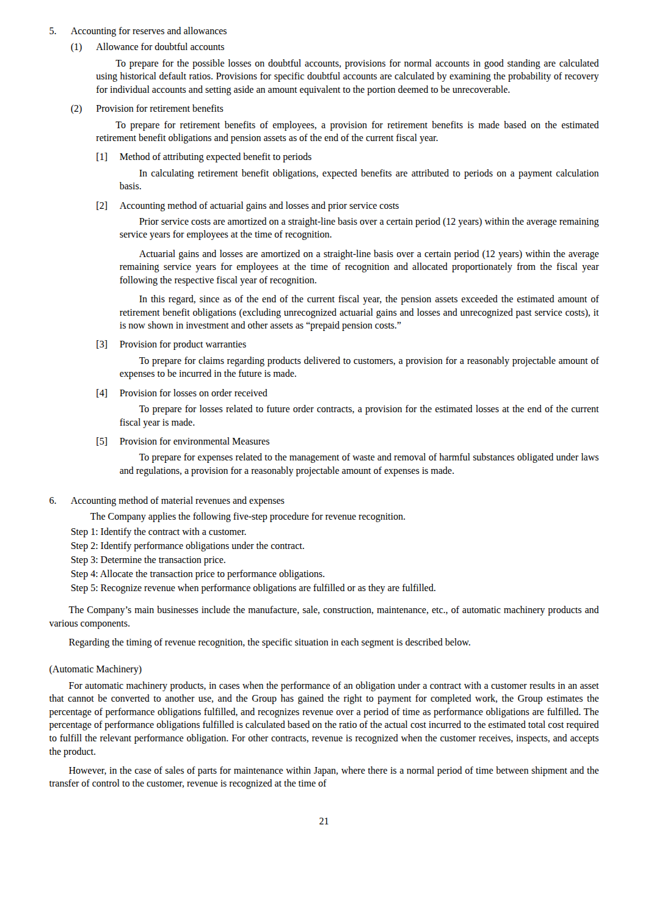5. Accounting for reserves and allowances
(1) Allowance for doubtful accounts
To prepare for the possible losses on doubtful accounts, provisions for normal accounts in good standing are calculated using historical default ratios. Provisions for specific doubtful accounts are calculated by examining the probability of recovery for individual accounts and setting aside an amount equivalent to the portion deemed to be unrecoverable.
(2) Provision for retirement benefits
To prepare for retirement benefits of employees, a provision for retirement benefits is made based on the estimated retirement benefit obligations and pension assets as of the end of the current fiscal year.
[1] Method of attributing expected benefit to periods
In calculating retirement benefit obligations, expected benefits are attributed to periods on a payment calculation basis.
[2] Accounting method of actuarial gains and losses and prior service costs
Prior service costs are amortized on a straight-line basis over a certain period (12 years) within the average remaining service years for employees at the time of recognition.
Actuarial gains and losses are amortized on a straight-line basis over a certain period (12 years) within the average remaining service years for employees at the time of recognition and allocated proportionately from the fiscal year following the respective fiscal year of recognition.
In this regard, since as of the end of the current fiscal year, the pension assets exceeded the estimated amount of retirement benefit obligations (excluding unrecognized actuarial gains and losses and unrecognized past service costs), it is now shown in investment and other assets as “prepaid pension costs.”
[3] Provision for product warranties
To prepare for claims regarding products delivered to customers, a provision for a reasonably projectable amount of expenses to be incurred in the future is made.
[4] Provision for losses on order received
To prepare for losses related to future order contracts, a provision for the estimated losses at the end of the current fiscal year is made.
[5] Provision for environmental Measures
To prepare for expenses related to the management of waste and removal of harmful substances obligated under laws and regulations, a provision for a reasonably projectable amount of expenses is made.
6. Accounting method of material revenues and expenses
The Company applies the following five-step procedure for revenue recognition.
Step 1: Identify the contract with a customer.
Step 2: Identify performance obligations under the contract.
Step 3: Determine the transaction price.
Step 4: Allocate the transaction price to performance obligations.
Step 5: Recognize revenue when performance obligations are fulfilled or as they are fulfilled.
The Company’s main businesses include the manufacture, sale, construction, maintenance, etc., of automatic machinery products and various components.
Regarding the timing of revenue recognition, the specific situation in each segment is described below.
(Automatic Machinery)
For automatic machinery products, in cases when the performance of an obligation under a contract with a customer results in an asset that cannot be converted to another use, and the Group has gained the right to payment for completed work, the Group estimates the percentage of performance obligations fulfilled, and recognizes revenue over a period of time as performance obligations are fulfilled. The percentage of performance obligations fulfilled is calculated based on the ratio of the actual cost incurred to the estimated total cost required to fulfill the relevant performance obligation. For other contracts, revenue is recognized when the customer receives, inspects, and accepts the product.
However, in the case of sales of parts for maintenance within Japan, where there is a normal period of time between shipment and the transfer of control to the customer, revenue is recognized at the time of
21